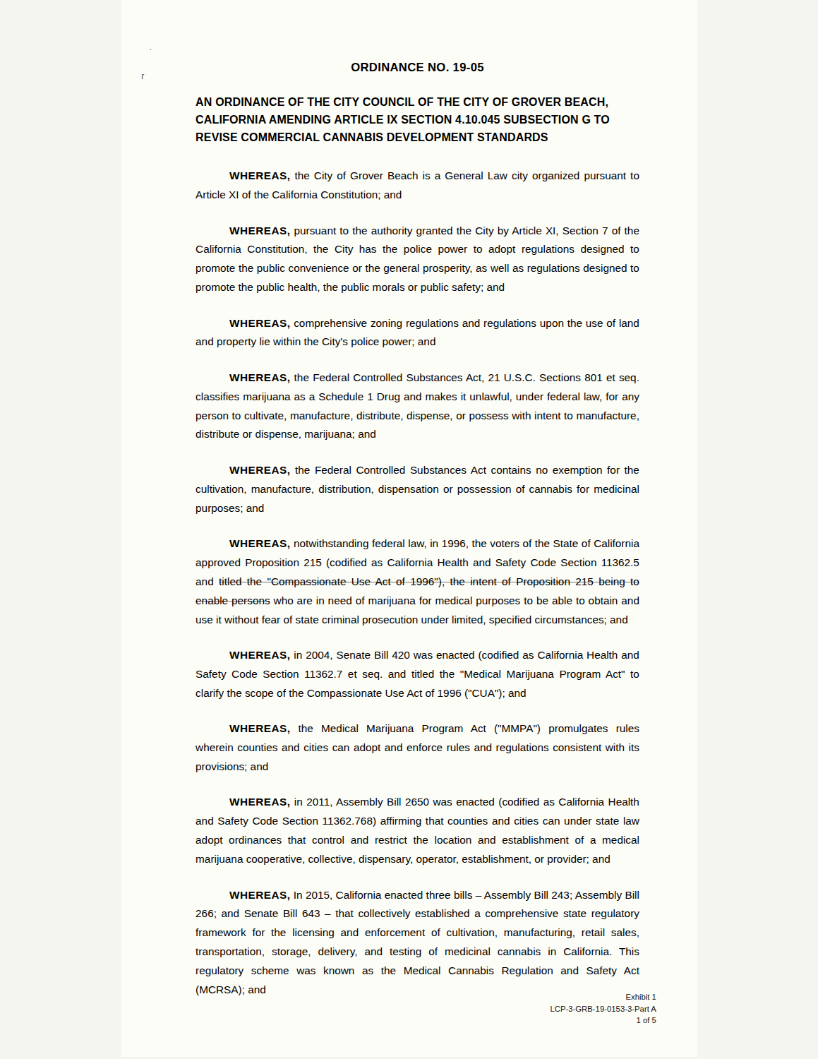.
r
ORDINANCE NO. 19-05
AN ORDINANCE OF THE CITY COUNCIL OF THE CITY OF GROVER BEACH, CALIFORNIA AMENDING ARTICLE IX SECTION 4.10.045 SUBSECTION G TO REVISE COMMERCIAL CANNABIS DEVELOPMENT STANDARDS
WHEREAS, the City of Grover Beach is a General Law city organized pursuant to Article XI of the California Constitution; and
WHEREAS, pursuant to the authority granted the City by Article XI, Section 7 of the California Constitution, the City has the police power to adopt regulations designed to promote the public convenience or the general prosperity, as well as regulations designed to promote the public health, the public morals or public safety; and
WHEREAS, comprehensive zoning regulations and regulations upon the use of land and property lie within the City's police power; and
WHEREAS, the Federal Controlled Substances Act, 21 U.S.C. Sections 801 et seq. classifies marijuana as a Schedule 1 Drug and makes it unlawful, under federal law, for any person to cultivate, manufacture, distribute, dispense, or possess with intent to manufacture, distribute or dispense, marijuana; and
WHEREAS, the Federal Controlled Substances Act contains no exemption for the cultivation, manufacture, distribution, dispensation or possession of cannabis for medicinal purposes; and
WHEREAS, notwithstanding federal law, in 1996, the voters of the State of California approved Proposition 215 (codified as California Health and Safety Code Section 11362.5 and titled the "Compassionate Use Act of 1996"), the intent of Proposition 215 being to enable persons who are in need of marijuana for medical purposes to be able to obtain and use it without fear of state criminal prosecution under limited, specified circumstances; and
WHEREAS, in 2004, Senate Bill 420 was enacted (codified as California Health and Safety Code Section 11362.7 et seq. and titled the "Medical Marijuana Program Act" to clarify the scope of the Compassionate Use Act of 1996 ("CUA"); and
WHEREAS, the Medical Marijuana Program Act ("MMPA") promulgates rules wherein counties and cities can adopt and enforce rules and regulations consistent with its provisions; and
WHEREAS, in 2011, Assembly Bill 2650 was enacted (codified as California Health and Safety Code Section 11362.768) affirming that counties and cities can under state law adopt ordinances that control and restrict the location and establishment of a medical marijuana cooperative, collective, dispensary, operator, establishment, or provider; and
WHEREAS, In 2015, California enacted three bills – Assembly Bill 243; Assembly Bill 266; and Senate Bill 643 – that collectively established a comprehensive state regulatory framework for the licensing and enforcement of cultivation, manufacturing, retail sales, transportation, storage, delivery, and testing of medicinal cannabis in California. This regulatory scheme was known as the Medical Cannabis Regulation and Safety Act (MCRSA); and
Exhibit 1
LCP-3-GRB-19-0153-3-Part A
1 of 5